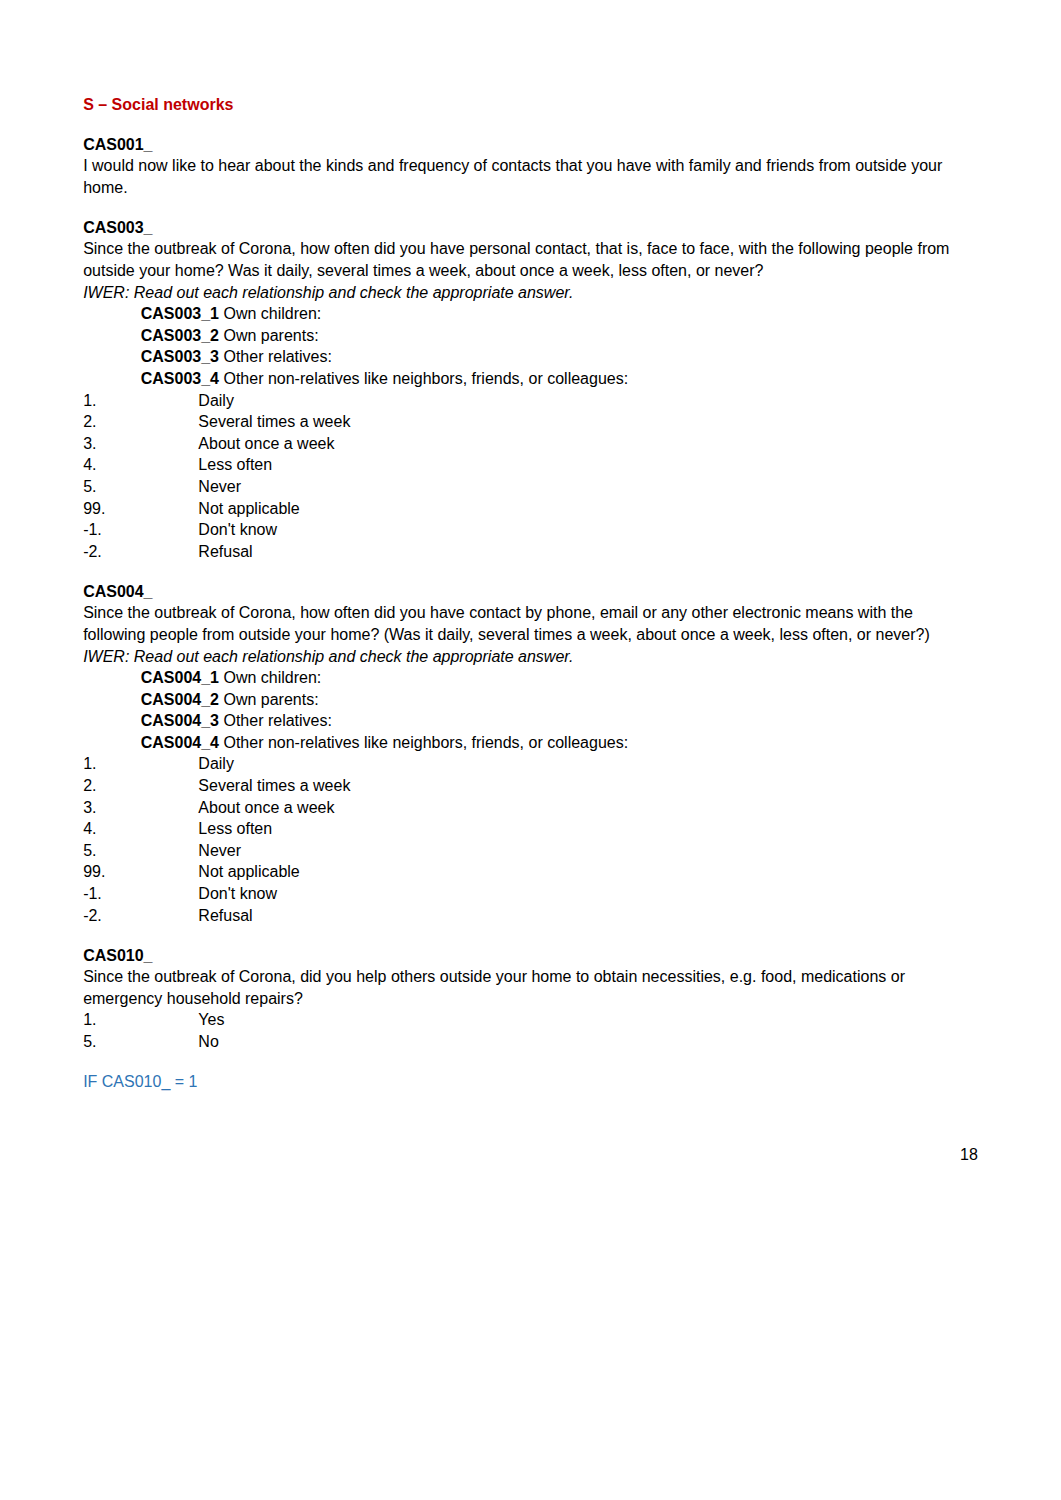S – Social networks
CAS001_
I would now like to hear about the kinds and frequency of contacts that you have with family and friends from outside your home.
CAS003_
Since the outbreak of Corona, how often did you have personal contact, that is, face to face, with the following people from outside your home? Was it daily, several times a week, about once a week, less often, or never?
IWER: Read out each relationship and check the appropriate answer.
CAS003_1 Own children:
CAS003_2 Own parents:
CAS003_3 Other relatives:
CAS003_4 Other non-relatives like neighbors, friends, or colleagues:
| 1. | Daily |
| 2. | Several times a week |
| 3. | About once a week |
| 4. | Less often |
| 5. | Never |
| 99. | Not applicable |
| -1. | Don't know |
| -2. | Refusal |
CAS004_
Since the outbreak of Corona, how often did you have contact by phone, email or any other electronic means with the following people from outside your home? (Was it daily, several times a week, about once a week, less often, or never?)
IWER: Read out each relationship and check the appropriate answer.
CAS004_1 Own children:
CAS004_2 Own parents:
CAS004_3 Other relatives:
CAS004_4 Other non-relatives like neighbors, friends, or colleagues:
| 1. | Daily |
| 2. | Several times a week |
| 3. | About once a week |
| 4. | Less often |
| 5. | Never |
| 99. | Not applicable |
| -1. | Don't know |
| -2. | Refusal |
CAS010_
Since the outbreak of Corona, did you help others outside your home to obtain necessities, e.g. food, medications or emergency household repairs?
| 1. | Yes |
| 5. | No |
IF CAS010_ = 1
18